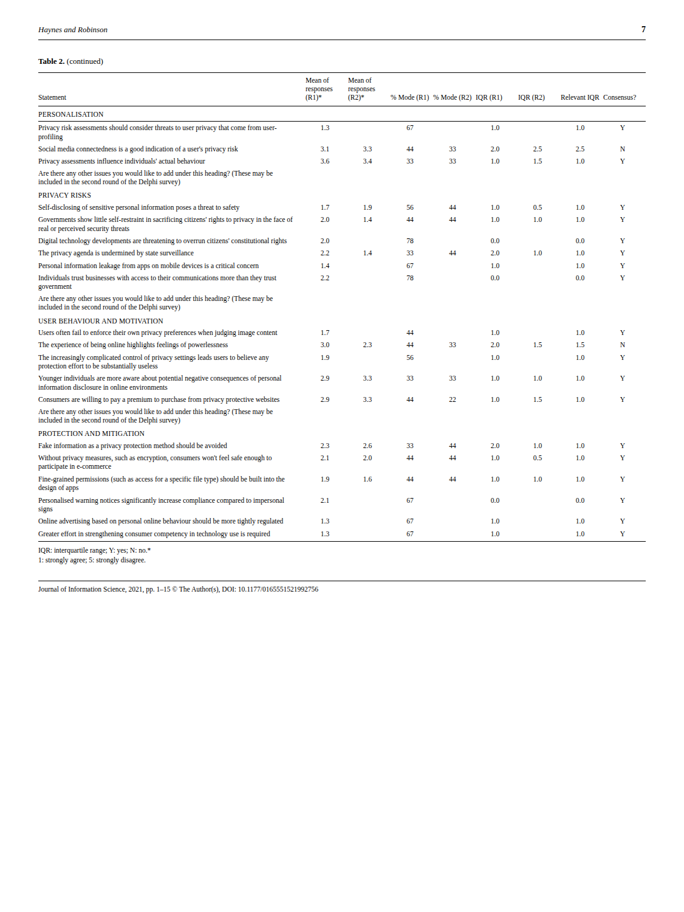Haynes and Robinson 7
Table 2. (continued)
| Statement | Mean of responses (R1)* | Mean of responses (R2)* | % Mode (R1) | % Mode (R2) | IQR (R1) | IQR (R2) | Relevant IQR | Consensus? |
| --- | --- | --- | --- | --- | --- | --- | --- | --- |
| PERSONALISATION |
| Privacy risk assessments should consider threats to user privacy that come from user-profiling | 1.3 | | 67 | | 1.0 | | 1.0 | Y |
| Social media connectedness is a good indication of a user's privacy risk | 3.1 | 3.3 | 44 | 33 | 2.0 | 2.5 | 2.5 | N |
| Privacy assessments influence individuals' actual behaviour | 3.6 | 3.4 | 33 | 33 | 1.0 | 1.5 | 1.0 | Y |
| Are there any other issues you would like to add under this heading? (These may be included in the second round of the Delphi survey) | | | | | | | | |
| PRIVACY RISKS |
| Self-disclosing of sensitive personal information poses a threat to safety | 1.7 | 1.9 | 56 | 44 | 1.0 | 0.5 | 1.0 | Y |
| Governments show little self-restraint in sacrificing citizens' rights to privacy in the face of real or perceived security threats | 2.0 | 1.4 | 44 | 44 | 1.0 | 1.0 | 1.0 | Y |
| Digital technology developments are threatening to overrun citizens' constitutional rights | 2.0 | | 78 | | 0.0 | | 0.0 | Y |
| The privacy agenda is undermined by state surveillance | 2.2 | 1.4 | 33 | 44 | 2.0 | 1.0 | 1.0 | Y |
| Personal information leakage from apps on mobile devices is a critical concern | 1.4 | | 67 | | 1.0 | | 1.0 | Y |
| Individuals trust businesses with access to their communications more than they trust government | 2.2 | | 78 | | 0.0 | | 0.0 | Y |
| Are there any other issues you would like to add under this heading? (These may be included in the second round of the Delphi survey) | | | | | | | | |
| USER BEHAVIOUR AND MOTIVATION |
| Users often fail to enforce their own privacy preferences when judging image content | 1.7 | | 44 | | 1.0 | | 1.0 | Y |
| The experience of being online highlights feelings of powerlessness | 3.0 | 2.3 | 44 | 33 | 2.0 | 1.5 | 1.5 | N |
| The increasingly complicated control of privacy settings leads users to believe any protection effort to be substantially useless | 1.9 | | 56 | | 1.0 | | 1.0 | Y |
| Younger individuals are more aware about potential negative consequences of personal information disclosure in online environments | 2.9 | 3.3 | 33 | 33 | 1.0 | 1.0 | 1.0 | Y |
| Consumers are willing to pay a premium to purchase from privacy protective websites | 2.9 | 3.3 | 44 | 22 | 1.0 | 1.5 | 1.0 | Y |
| Are there any other issues you would like to add under this heading? (These may be included in the second round of the Delphi survey) | | | | | | | | |
| PROTECTION AND MITIGATION |
| Fake information as a privacy protection method should be avoided | 2.3 | 2.6 | 33 | 44 | 2.0 | 1.0 | 1.0 | Y |
| Without privacy measures, such as encryption, consumers won't feel safe enough to participate in e-commerce | 2.1 | 2.0 | 44 | 44 | 1.0 | 0.5 | 1.0 | Y |
| Fine-grained permissions (such as access for a specific file type) should be built into the design of apps | 1.9 | 1.6 | 44 | 44 | 1.0 | 1.0 | 1.0 | Y |
| Personalised warning notices significantly increase compliance compared to impersonal signs | 2.1 | | 67 | | 0.0 | | 0.0 | Y |
| Online advertising based on personal online behaviour should be more tightly regulated | 1.3 | | 67 | | 1.0 | | 1.0 | Y |
| Greater effort in strengthening consumer competency in technology use is required | 1.3 | | 67 | | 1.0 | | 1.0 | Y |
IQR: interquartile range; Y: yes; N: no.*
1: strongly agree; 5: strongly disagree.
Journal of Information Science, 2021, pp. 1–15 © The Author(s), DOI: 10.1177/0165551521992756